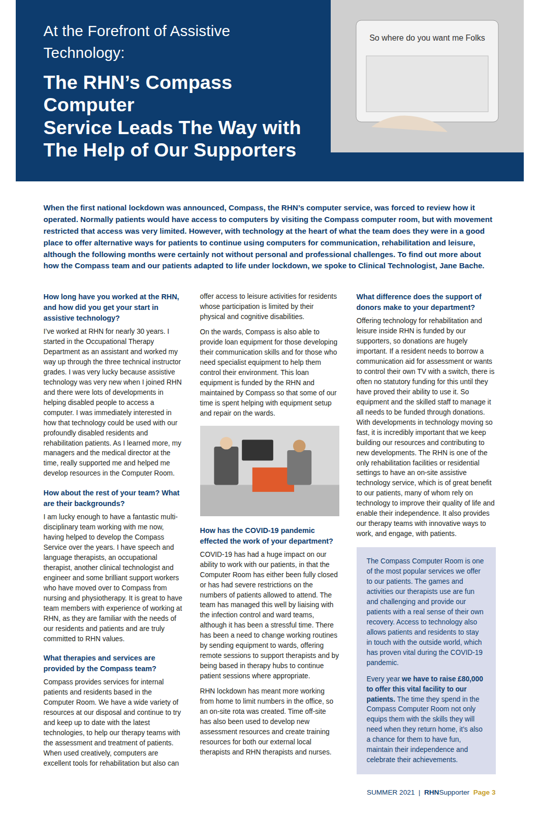At the Forefront of Assistive Technology:
The RHN’s Compass Computer
Service Leads The Way with
The Help of Our Supporters
When the first national lockdown was announced, Compass, the RHN’s computer service, was forced to review how it operated. Normally patients would have access to computers by visiting the Compass computer room, but with movement restricted that access was very limited. However, with technology at the heart of what the team does they were in a good place to offer alternative ways for patients to continue using computers for communication, rehabilitation and leisure, although the following months were certainly not without personal and professional challenges. To find out more about how the Compass team and our patients adapted to life under lockdown, we spoke to Clinical Technologist, Jane Bache.
How long have you worked at the RHN, and how did you get your start in assistive technology?
I’ve worked at RHN for nearly 30 years. I started in the Occupational Therapy Department as an assistant and worked my way up through the three technical instructor grades. I was very lucky because assistive technology was very new when I joined RHN and there were lots of developments in helping disabled people to access a computer. I was immediately interested in how that technology could be used with our profoundly disabled residents and rehabilitation patients. As I learned more, my managers and the medical director at the time, really supported me and helped me develop resources in the Computer Room.
How about the rest of your team? What are their backgrounds?
I am lucky enough to have a fantastic multi-disciplinary team working with me now, having helped to develop the Compass Service over the years. I have speech and language therapists, an occupational therapist, another clinical technologist and engineer and some brilliant support workers who have moved over to Compass from nursing and physiotherapy. It is great to have team members with experience of working at RHN, as they are familiar with the needs of our residents and patients and are truly committed to RHN values.
What therapies and services are provided by the Compass team?
Compass provides services for internal patients and residents based in the Computer Room. We have a wide variety of resources at our disposal and continue to try and keep up to date with the latest technologies, to help our therapy teams with the assessment and treatment of patients. When used creatively, computers are excellent tools for rehabilitation but also can offer access to leisure activities for residents whose participation is limited by their physical and cognitive disabilities.
On the wards, Compass is also able to provide loan equipment for those developing their communication skills and for those who need specialist equipment to help them control their environment. This loan equipment is funded by the RHN and maintained by Compass so that some of our time is spent helping with equipment setup and repair on the wards.
How has the COVID-19 pandemic effected the work of your department?
COVID-19 has had a huge impact on our ability to work with our patients, in that the Computer Room has either been fully closed or has had severe restrictions on the numbers of patients allowed to attend. The team has managed this well by liaising with the infection control and ward teams, although it has been a stressful time. There has been a need to change working routines by sending equipment to wards, offering remote sessions to support therapists and by being based in therapy hubs to continue patient sessions where appropriate.
RHN lockdown has meant more working from home to limit numbers in the office, so an on-site rota was created. Time off-site has also been used to develop new assessment resources and create training resources for both our external local therapists and RHN therapists and nurses.
What difference does the support of donors make to your department?
Offering technology for rehabilitation and leisure inside RHN is funded by our supporters, so donations are hugely important. If a resident needs to borrow a communication aid for assessment or wants to control their own TV with a switch, there is often no statutory funding for this until they have proved their ability to use it. So equipment and the skilled staff to manage it all needs to be funded through donations. With developments in technology moving so fast, it is incredibly important that we keep building our resources and contributing to new developments. The RHN is one of the only rehabilitation facilities or residential settings to have an on-site assistive technology service, which is of great benefit to our patients, many of whom rely on technology to improve their quality of life and enable their independence. It also provides our therapy teams with innovative ways to work, and engage, with patients.
The Compass Computer Room is one of the most popular services we offer to our patients. The games and activities our therapists use are fun and challenging and provide our patients with a real sense of their own recovery. Access to technology also allows patients and residents to stay in touch with the outside world, which has proven vital during the COVID-19 pandemic.
Every year we have to raise £80,000 to offer this vital facility to our patients. The time they spend in the Compass Computer Room not only equips them with the skills they will need when they return home, it’s also a chance for them to have fun, maintain their independence and celebrate their achievements.
SUMMER 2021 | RHNSupporter Page 3